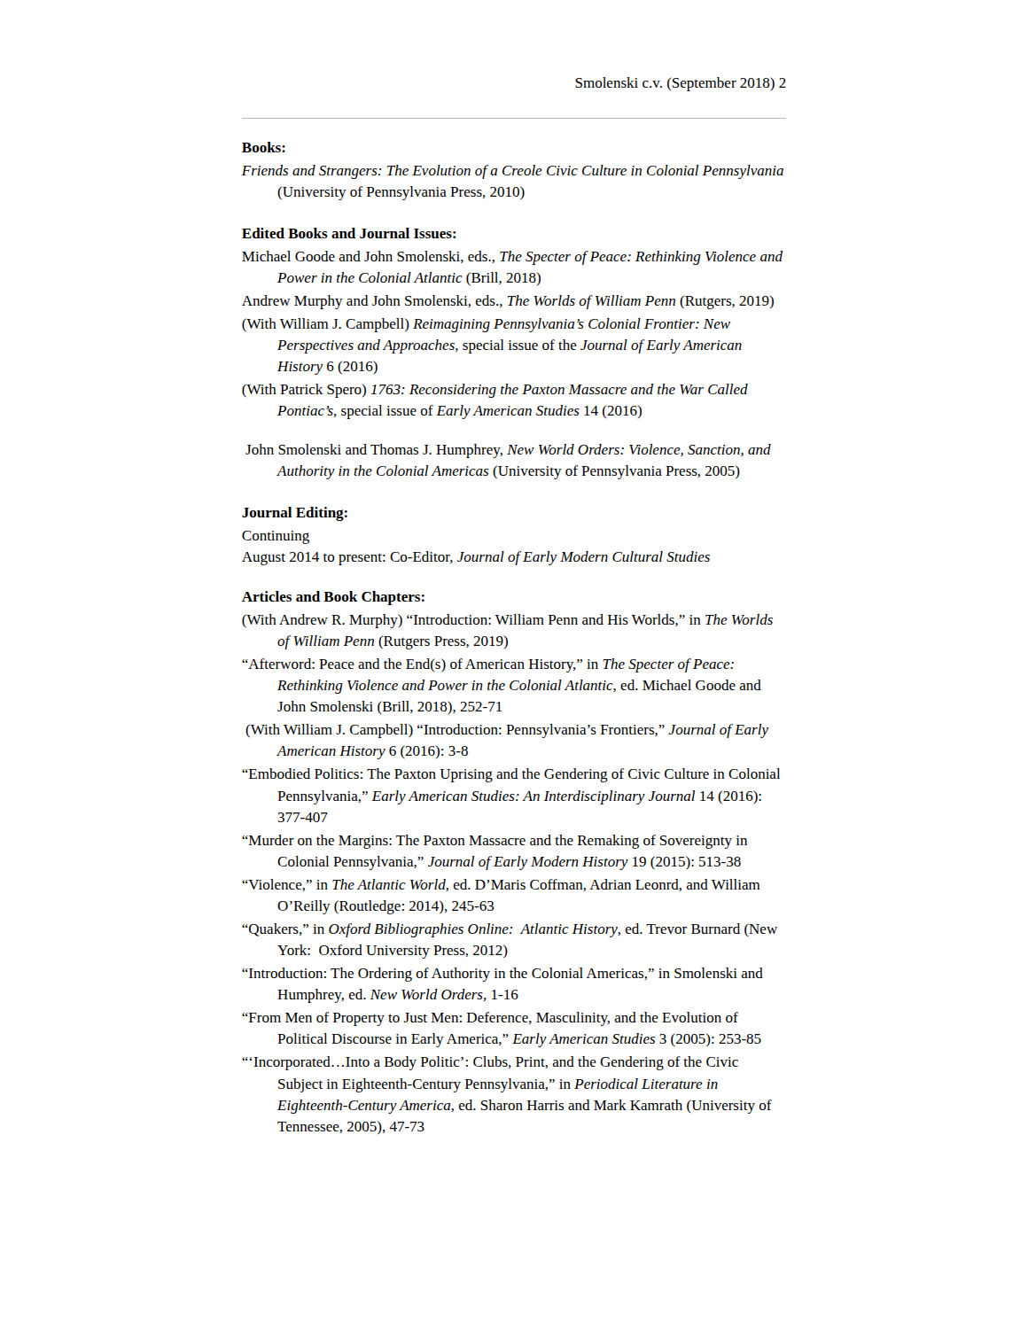Smolenski c.v. (September 2018) 2
Books:
Friends and Strangers: The Evolution of a Creole Civic Culture in Colonial Pennsylvania (University of Pennsylvania Press, 2010)
Edited Books and Journal Issues:
Michael Goode and John Smolenski, eds., The Specter of Peace: Rethinking Violence and Power in the Colonial Atlantic (Brill, 2018)
Andrew Murphy and John Smolenski, eds., The Worlds of William Penn (Rutgers, 2019)
(With William J. Campbell) Reimagining Pennsylvania’s Colonial Frontier: New Perspectives and Approaches, special issue of the Journal of Early American History 6 (2016)
(With Patrick Spero) 1763: Reconsidering the Paxton Massacre and the War Called Pontiac’s, special issue of Early American Studies 14 (2016)
John Smolenski and Thomas J. Humphrey, New World Orders: Violence, Sanction, and Authority in the Colonial Americas (University of Pennsylvania Press, 2005)
Journal Editing:
Continuing
August 2014 to present: Co-Editor, Journal of Early Modern Cultural Studies
Articles and Book Chapters:
(With Andrew R. Murphy) “Introduction: William Penn and His Worlds,” in The Worlds of William Penn (Rutgers Press, 2019)
“Afterword: Peace and the End(s) of American History,” in The Specter of Peace: Rethinking Violence and Power in the Colonial Atlantic, ed. Michael Goode and John Smolenski (Brill, 2018), 252-71
(With William J. Campbell) “Introduction: Pennsylvania’s Frontiers,” Journal of Early American History 6 (2016): 3-8
“Embodied Politics: The Paxton Uprising and the Gendering of Civic Culture in Colonial Pennsylvania,” Early American Studies: An Interdisciplinary Journal 14 (2016): 377-407
“Murder on the Margins: The Paxton Massacre and the Remaking of Sovereignty in Colonial Pennsylvania,” Journal of Early Modern History 19 (2015): 513-38
“Violence,” in The Atlantic World, ed. D’Maris Coffman, Adrian Leonrd, and William O’Reilly (Routledge: 2014), 245-63
“Quakers,” in Oxford Bibliographies Online: Atlantic History, ed. Trevor Burnard (New York: Oxford University Press, 2012)
“Introduction: The Ordering of Authority in the Colonial Americas,” in Smolenski and Humphrey, ed. New World Orders, 1-16
“From Men of Property to Just Men: Deference, Masculinity, and the Evolution of Political Discourse in Early America,” Early American Studies 3 (2005): 253-85
“‘Incorporated…Into a Body Politic’: Clubs, Print, and the Gendering of the Civic Subject in Eighteenth-Century Pennsylvania,” in Periodical Literature in Eighteenth-Century America, ed. Sharon Harris and Mark Kamrath (University of Tennessee, 2005), 47-73